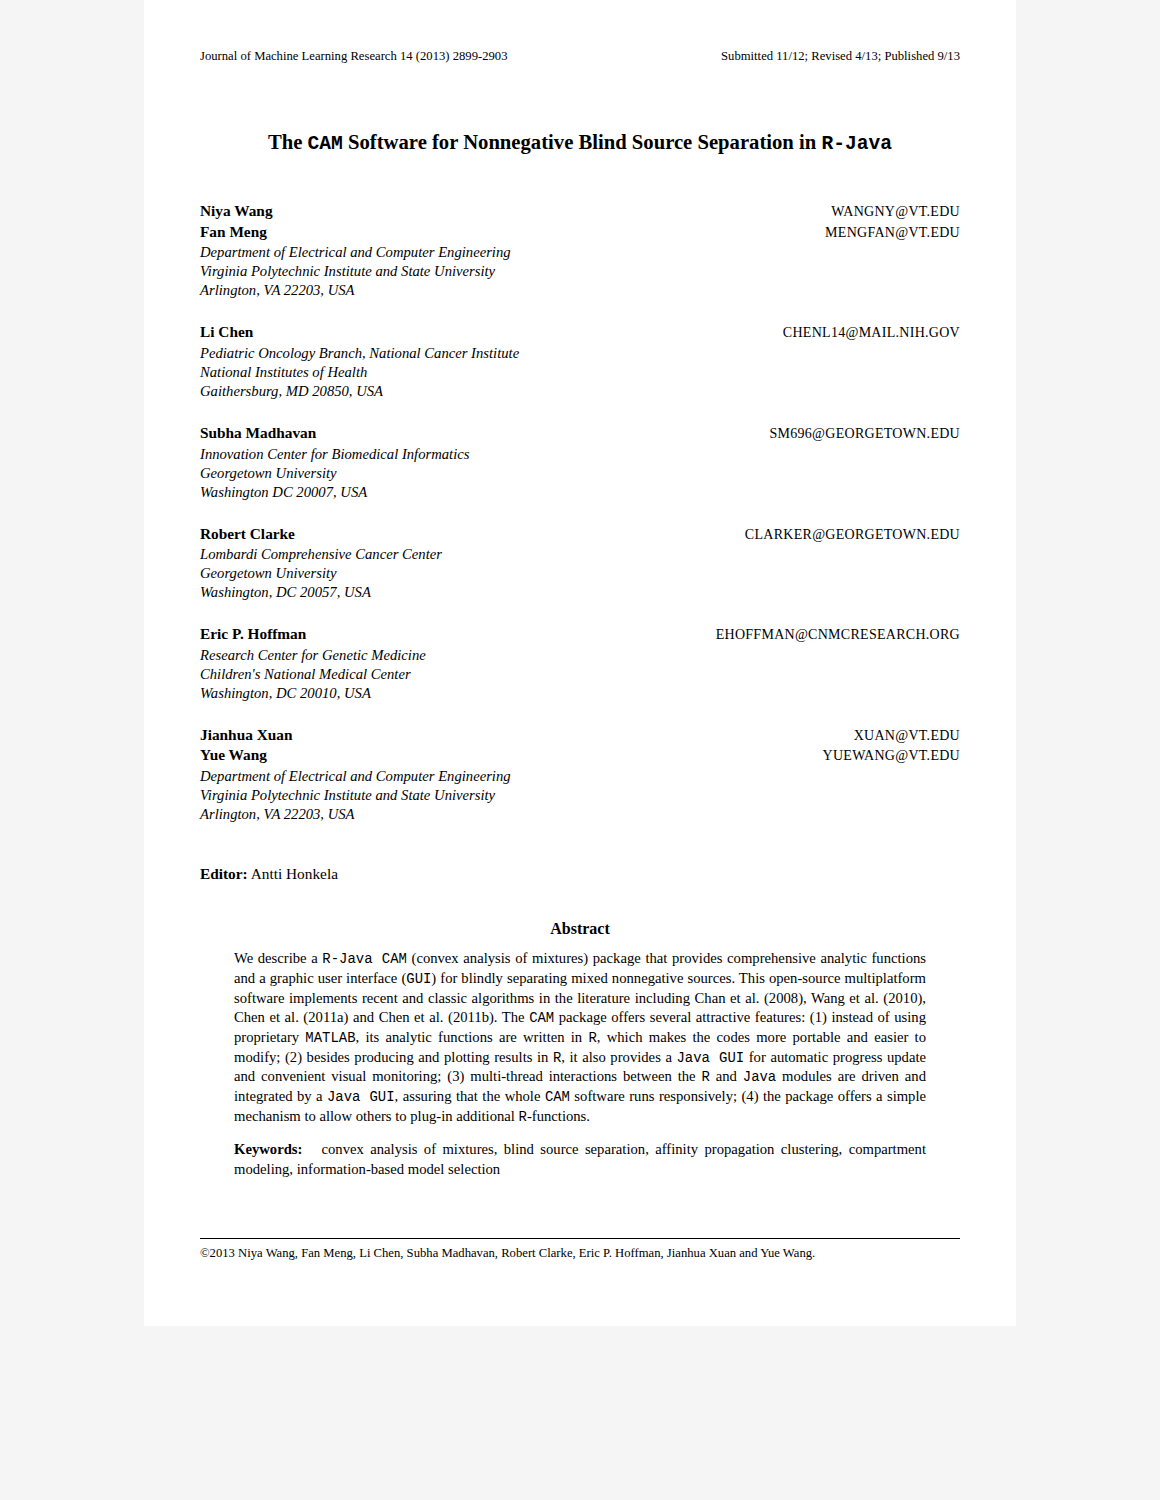Journal of Machine Learning Research 14 (2013) 2899-2903 Submitted 11/12; Revised 4/13; Published 9/13
The CAM Software for Nonnegative Blind Source Separation in R-Java
Niya Wang WANGNY@VT.EDU
Fan Meng MENGFAN@VT.EDU
Department of Electrical and Computer Engineering
Virginia Polytechnic Institute and State University
Arlington, VA 22203, USA
Li Chen CHENL14@MAIL.NIH.GOV
Pediatric Oncology Branch, National Cancer Institute
National Institutes of Health
Gaithersburg, MD 20850, USA
Subha Madhavan SM696@GEORGETOWN.EDU
Innovation Center for Biomedical Informatics
Georgetown University
Washington DC 20007, USA
Robert Clarke CLARKER@GEORGETOWN.EDU
Lombardi Comprehensive Cancer Center
Georgetown University
Washington, DC 20057, USA
Eric P. Hoffman EHOFFMAN@CNMCRESEARCH.ORG
Research Center for Genetic Medicine
Children's National Medical Center
Washington, DC 20010, USA
Jianhua Xuan XUAN@VT.EDU
Yue Wang YUEWANG@VT.EDU
Department of Electrical and Computer Engineering
Virginia Polytechnic Institute and State University
Arlington, VA 22203, USA
Editor: Antti Honkela
Abstract
We describe a R-Java CAM (convex analysis of mixtures) package that provides comprehensive analytic functions and a graphic user interface (GUI) for blindly separating mixed nonnegative sources. This open-source multiplatform software implements recent and classic algorithms in the literature including Chan et al. (2008), Wang et al. (2010), Chen et al. (2011a) and Chen et al. (2011b). The CAM package offers several attractive features: (1) instead of using proprietary MATLAB, its analytic functions are written in R, which makes the codes more portable and easier to modify; (2) besides producing and plotting results in R, it also provides a Java GUI for automatic progress update and convenient visual monitoring; (3) multi-thread interactions between the R and Java modules are driven and integrated by a Java GUI, assuring that the whole CAM software runs responsively; (4) the package offers a simple mechanism to allow others to plug-in additional R-functions.
Keywords: convex analysis of mixtures, blind source separation, affinity propagation clustering, compartment modeling, information-based model selection
©2013 Niya Wang, Fan Meng, Li Chen, Subha Madhavan, Robert Clarke, Eric P. Hoffman, Jianhua Xuan and Yue Wang.